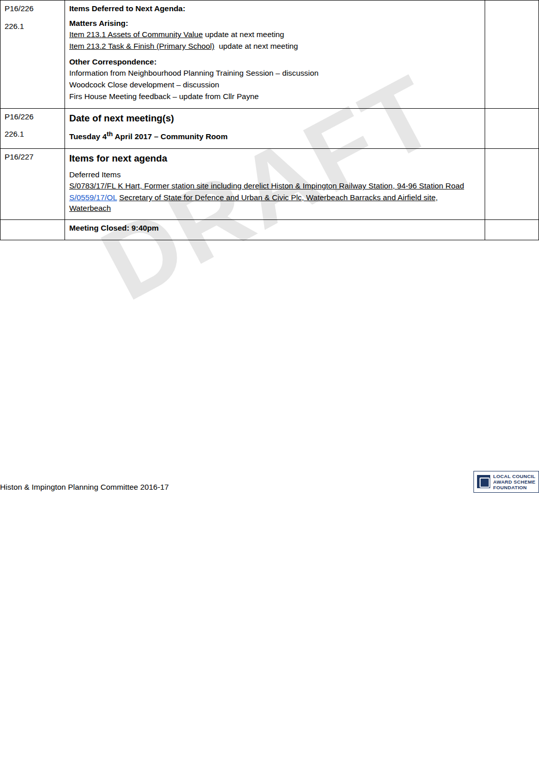DRAFT
| P16/226 226.1 | Items Deferred to Next Agenda: Matters Arising: Item 213.1 Assets of Community Value update at next meeting Item 213.2 Task & Finish (Primary School) update at next meeting Other Correspondence: Information from Neighbourhood Planning Training Session – discussion Woodcock Close development – discussion Firs House Meeting feedback – update from Cllr Payne | |
| P16/226 226.1 | Date of next meeting(s) Tuesday 4 th April 2017 – Community Room | |
| P16/227 | Items for next agenda Deferred Items S/0783/17/FL K Hart, Former station site including derelict Histon & Impington Railway Station, 94-96 Station Road S/0559/17/OL Secretary of State for Defence and Urban & Civic Plc, Waterbeach Barracks and Airfield site, Waterbeach | |
| | Meeting Closed: 9:40pm | |
Histon & Impington Planning Committee 2016-17
LOCAL COUNCIL
AWARD SCHEME
FOUNDATION